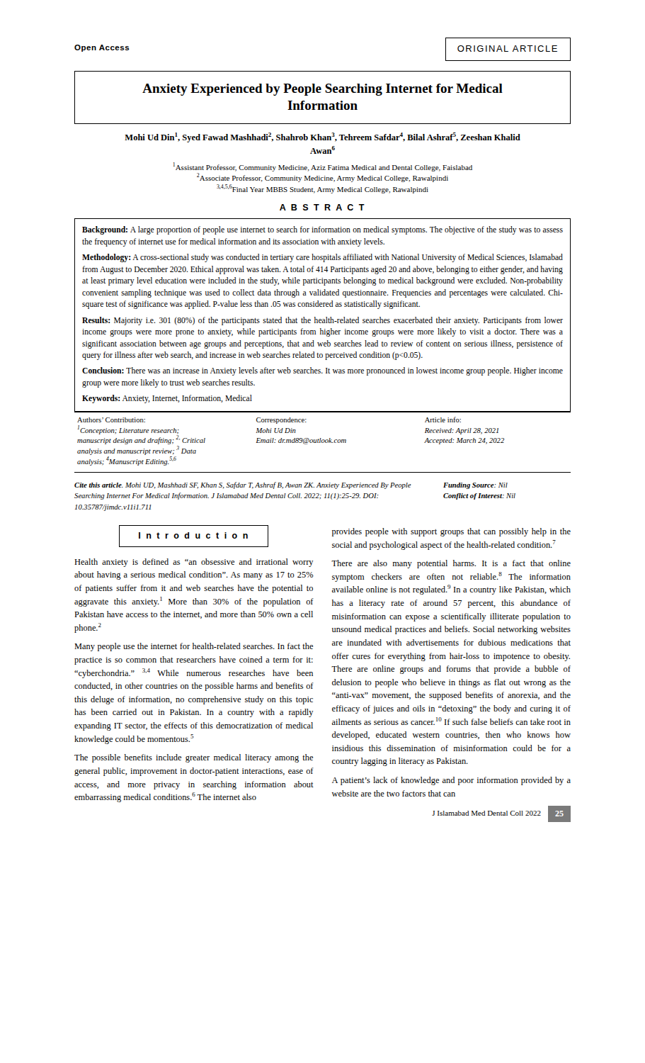Open Access
ORIGINAL ARTICLE
Anxiety Experienced by People Searching Internet for Medical
Information
Mohi Ud Din1, Syed Fawad Mashhadi2, Shahrob Khan3, Tehreem Safdar4, Bilal Ashraf5, Zeeshan Khalid
Awan6
1Assistant Professor, Community Medicine, Aziz Fatima Medical and Dental College, Faislabad
2Associate Professor, Community Medicine, Army Medical College, Rawalpindi
3,4,5,6Final Year MBBS Student, Army Medical College, Rawalpindi
A B S T R A C T
Background: A large proportion of people use internet to search for information on medical symptoms. The objective of the study was to assess the frequency of internet use for medical information and its association with anxiety levels.
Methodology: A cross-sectional study was conducted in tertiary care hospitals affiliated with National University of Medical Sciences, Islamabad from August to December 2020. Ethical approval was taken. A total of 414 Participants aged 20 and above, belonging to either gender, and having at least primary level education were included in the study, while participants belonging to medical background were excluded. Non-probability convenient sampling technique was used to collect data through a validated questionnaire. Frequencies and percentages were calculated. Chi-square test of significance was applied. P-value less than .05 was considered as statistically significant.
Results: Majority i.e. 301 (80%) of the participants stated that the health-related searches exacerbated their anxiety. Participants from lower income groups were more prone to anxiety, while participants from higher income groups were more likely to visit a doctor. There was a significant association between age groups and perceptions, that and web searches lead to review of content on serious illness, persistence of query for illness after web search, and increase in web searches related to perceived condition (p<0.05).
Conclusion: There was an increase in Anxiety levels after web searches. It was more pronounced in lowest income group people. Higher income group were more likely to trust web searches results.
Keywords: Anxiety, Internet, Information, Medical
| Authors’ Contribution: 1 Conception; Literature research; manuscript design and drafting; 2, Critical analysis and manuscript review; 3 Data analysis; 4 Manuscript Editing. 5,6 | Correspondence: Mohi Ud Din Email: dr.md89@outlook.com | Article info: Received: April 28, 2021 Accepted: March 24, 2022 |
Cite this article. Mohi UD, Mashhadi SF, Khan S, Safdar T, Ashraf B, Awan ZK. Anxiety Experienced By People Searching Internet For Medical Information. J Islamabad Med Dental Coll. 2022; 11(1):25-29. DOI: 10.35787/jimdc.v11i1.711
Funding Source: Nil
Conflict of Interest: Nil
I n t r o d u c t i o n
Health anxiety is defined as “an obsessive and irrational worry about having a serious medical condition”. As many as 17 to 25% of patients suffer from it and web searches have the potential to aggravate this anxiety.1 More than 30% of the population of Pakistan have access to the internet, and more than 50% own a cell phone.2
Many people use the internet for health-related searches. In fact the practice is so common that researchers have coined a term for it: “cyberchondria.” 3,4 While numerous researches have been conducted, in other countries on the possible harms and benefits of this deluge of information, no comprehensive study on this topic has been carried out in Pakistan. In a country with a rapidly expanding IT sector, the effects of this democratization of medical knowledge could be momentous.5
The possible benefits include greater medical literacy among the general public, improvement in doctor-patient interactions, ease of access, and more privacy in searching information about embarrassing medical conditions.6 The internet also
provides people with support groups that can possibly help in the social and psychological aspect of the health-related condition.7
There are also many potential harms. It is a fact that online symptom checkers are often not reliable.8 The information available online is not regulated.9 In a country like Pakistan, which has a literacy rate of around 57 percent, this abundance of misinformation can expose a scientifically illiterate population to unsound medical practices and beliefs. Social networking websites are inundated with advertisements for dubious medications that offer cures for everything from hair-loss to impotence to obesity. There are online groups and forums that provide a bubble of delusion to people who believe in things as flat out wrong as the “anti-vax” movement, the supposed benefits of anorexia, and the efficacy of juices and oils in “detoxing” the body and curing it of ailments as serious as cancer.10 If such false beliefs can take root in developed, educated western countries, then who knows how insidious this dissemination of misinformation could be for a country lagging in literacy as Pakistan.
A patient’s lack of knowledge and poor information provided by a website are the two factors that can
J Islamabad Med Dental Coll 2022 25